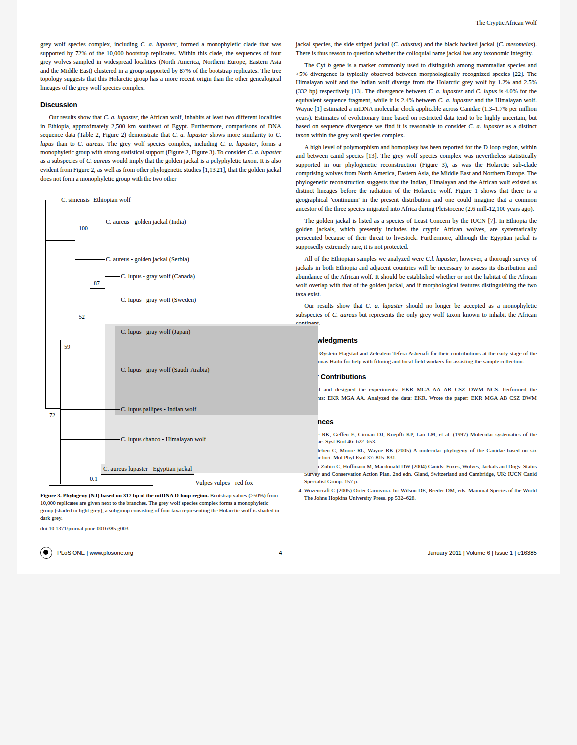The Cryptic African Wolf
grey wolf species complex, including C. a. lupaster, formed a monophyletic clade that was supported by 72% of the 10,000 bootstrap replicates. Within this clade, the sequences of four grey wolves sampled in widespread localities (North America, Northern Europe, Eastern Asia and the Middle East) clustered in a group supported by 87% of the bootstrap replicates. The tree topology suggests that this Holarctic group has a more recent origin than the other genealogical lineages of the grey wolf species complex.
Discussion
Our results show that C. a. lupaster, the African wolf, inhabits at least two different localities in Ethiopia, approximately 2,500 km southeast of Egypt. Furthermore, comparisons of DNA sequence data (Table 2, Figure 2) demonstrate that C. a. lupaster shows more similarity to C. lupus than to C. aureus. The grey wolf species complex, including C. a. lupaster, forms a monophyletic group with strong statistical support (Figure 2, Figure 3). To consider C. a. lupaster as a subspecies of C. aureus would imply that the golden jackal is a polyphyletic taxon. It is also evident from Figure 2, as well as from other phylogenetic studies [1,13,21], that the golden jackal does not form a monophyletic group with the two other
C. simensis -Ethiopian wolf
C. aureus - golden jackal (India)
100
C. aureus - golden jackal (Serbia)
72
59
52
87
C. lupus - gray wolf (Canada)
C. lupus - gray wolf (Sweden)
C. lupus - gray wolf (Japan)
C. lupus - gray wolf (Saudi-Arabia)
C. lupus pallipes - Indian wolf
C. lupus chanco - Himalayan wolf
C. aureus lupaster - Egyptian jackal
Vulpes vulpes - red fox
0.1
Figure 3. Phylogeny (NJ) based on 317 bp of the mtDNA D-loop region. Bootstrap values (>50%) from 10,000 replicates are given next to the branches. The grey wolf species complex forms a monophyletic group (shaded in light grey), a subgroup consisting of four taxa representing the Holarctic wolf is shaded in dark grey.
doi:10.1371/journal.pone.0016385.g003
jackal species, the side-striped jackal (C. adustus) and the black-backed jackal (C. mesomelas). There is thus reason to question whether the colloquial name jackal has any taxonomic integrity.
The Cyt b gene is a marker commonly used to distinguish among mammalian species and >5% divergence is typically observed between morphologically recognized species [22]. The Himalayan wolf and the Indian wolf diverge from the Holarctic grey wolf by 1.2% and 2.5% (332 bp) respectively [13]. The divergence between C. a. lupaster and C. lupus is 4.0% for the equivalent sequence fragment, while it is 2.4% between C. a. lupaster and the Himalayan wolf. Wayne [1] estimated a mtDNA molecular clock applicable across Canidae (1.3–1.7% per million years). Estimates of evolutionary time based on restricted data tend to be highly uncertain, but based on sequence divergence we find it is reasonable to consider C. a. lupaster as a distinct taxon within the grey wolf species complex.
A high level of polymorphism and homoplasy has been reported for the D-loop region, within and between canid species [13]. The grey wolf species complex was nevertheless statistically supported in our phylogenetic reconstruction (Figure 3), as was the Holarctic sub-clade comprising wolves from North America, Eastern Asia, the Middle East and Northern Europe. The phylogenetic reconstruction suggests that the Indian, Himalayan and the African wolf existed as distinct lineages before the radiation of the Holarctic wolf. Figure 1 shows that there is a geographical 'continuum' in the present distribution and one could imagine that a common ancestor of the three species migrated into Africa during Pleistocene (2.6 mill-12,100 years ago).
The golden jackal is listed as a species of Least Concern by the IUCN [7]. In Ethiopia the golden jackals, which presently includes the cryptic African wolves, are systematically persecuted because of their threat to livestock. Furthermore, although the Egyptian jackal is supposedly extremely rare, it is not protected.
All of the Ethiopian samples we analyzed were C.l. lupaster, however, a thorough survey of jackals in both Ethiopia and adjacent countries will be necessary to assess its distribution and abundance of the African wolf. It should be established whether or not the habitat of the African wolf overlap with that of the golden jackal, and if morphological features distinguishing the two taxa exist.
Our results show that C. a. lupaster should no longer be accepted as a monophyletic subspecies of C. aureus but represents the only grey wolf taxon known to inhabit the African continent.
Acknowledgments
We thank Øystein Flagstad and Zelealem Tefera Ashenafi for their contributions at the early stage of the project. Yonas Hailu for help with filming and local field workers for assisting the sample collection.
Author Contributions
Conceived and designed the experiments: EKR MGA AA AB CSZ DWM NCS. Performed the experiments: EKR MGA AA. Analyzed the data: EKR. Wrote the paper: EKR MGA AB CSZ DWM NCS.
References
Wayne RK, Geffen E, Girman DJ, Koepfli KP, Lau LM, et al. (1997) Molecular systematics of the Canidae. Syst Biol 46: 622–653.
Bardeleben C, Moore RL, Wayne RK (2005) A molecular phylogeny of the Canidae based on six nuclear loci. Mol Phyl Evol 37: 815–831.
Sillero-Zubiri C, Hoffmann M, Macdonald DW (2004) Canids: Foxes, Wolves, Jackals and Dogs: Status Survey and Conservation Action Plan. 2nd edn. Gland, Switzerland and Cambridge, UK: IUCN Canid Specialist Group. 157 p.
Wozencraft C (2005) Order Carnivora. In: Wilson DE, Reeder DM, eds. Mammal Species of the World The Johns Hopkins University Press. pp 532–628.
PLoS ONE | www.plosone.org
4
January 2011 | Volume 6 | Issue 1 | e16385